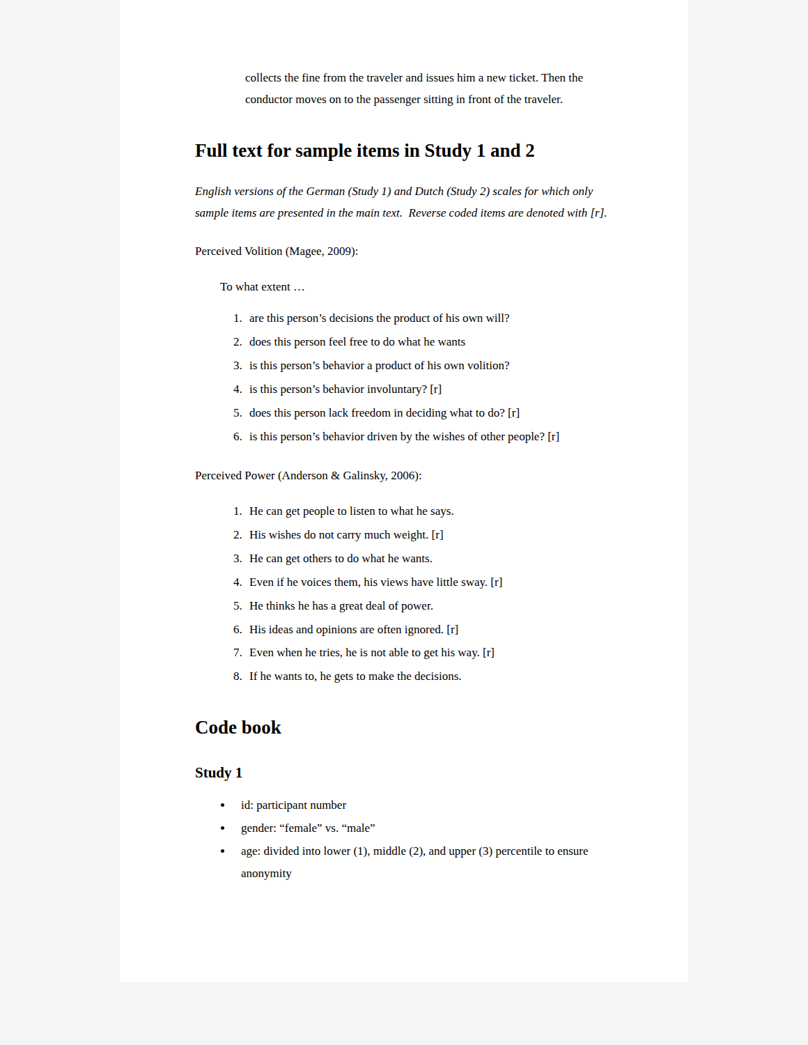collects the fine from the traveler and issues him a new ticket. Then the conductor moves on to the passenger sitting in front of the traveler.
Full text for sample items in Study 1 and 2
English versions of the German (Study 1) and Dutch (Study 2) scales for which only sample items are presented in the main text. Reverse coded items are denoted with [r].
Perceived Volition (Magee, 2009):
To what extent …
are this person’s decisions the product of his own will?
does this person feel free to do what he wants
is this person’s behavior a product of his own volition?
is this person’s behavior involuntary? [r]
does this person lack freedom in deciding what to do? [r]
is this person’s behavior driven by the wishes of other people? [r]
Perceived Power (Anderson & Galinsky, 2006):
He can get people to listen to what he says.
His wishes do not carry much weight. [r]
He can get others to do what he wants.
Even if he voices them, his views have little sway. [r]
He thinks he has a great deal of power.
His ideas and opinions are often ignored. [r]
Even when he tries, he is not able to get his way. [r]
If he wants to, he gets to make the decisions.
Code book
Study 1
id: participant number
gender: “female” vs. “male”
age: divided into lower (1), middle (2), and upper (3) percentile to ensure anonymity